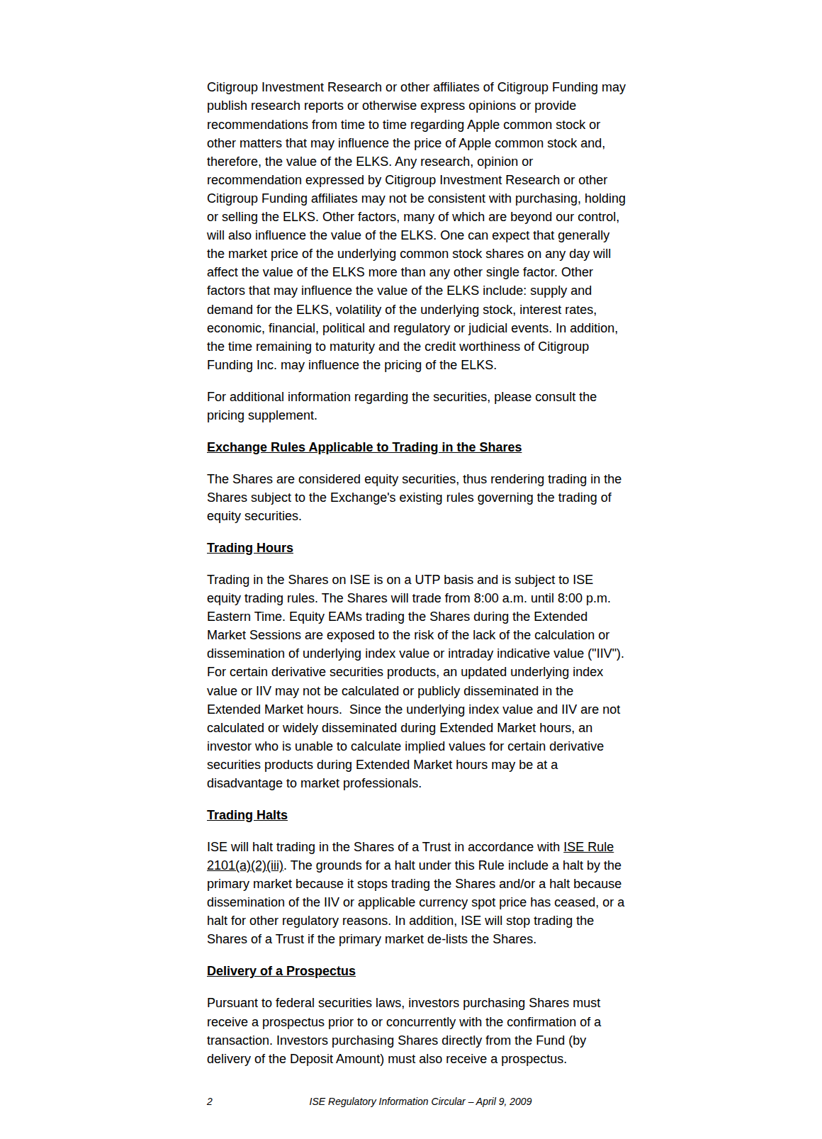Citigroup Investment Research or other affiliates of Citigroup Funding may publish research reports or otherwise express opinions or provide recommendations from time to time regarding Apple common stock or other matters that may influence the price of Apple common stock and, therefore, the value of the ELKS. Any research, opinion or recommendation expressed by Citigroup Investment Research or other Citigroup Funding affiliates may not be consistent with purchasing, holding or selling the ELKS. Other factors, many of which are beyond our control, will also influence the value of the ELKS. One can expect that generally the market price of the underlying common stock shares on any day will affect the value of the ELKS more than any other single factor. Other factors that may influence the value of the ELKS include: supply and demand for the ELKS, volatility of the underlying stock, interest rates, economic, financial, political and regulatory or judicial events. In addition, the time remaining to maturity and the credit worthiness of Citigroup Funding Inc. may influence the pricing of the ELKS.
For additional information regarding the securities, please consult the pricing supplement.
Exchange Rules Applicable to Trading in the Shares
The Shares are considered equity securities, thus rendering trading in the Shares subject to the Exchange's existing rules governing the trading of equity securities.
Trading Hours
Trading in the Shares on ISE is on a UTP basis and is subject to ISE equity trading rules. The Shares will trade from 8:00 a.m. until 8:00 p.m. Eastern Time. Equity EAMs trading the Shares during the Extended Market Sessions are exposed to the risk of the lack of the calculation or dissemination of underlying index value or intraday indicative value ("IIV"). For certain derivative securities products, an updated underlying index value or IIV may not be calculated or publicly disseminated in the Extended Market hours. Since the underlying index value and IIV are not calculated or widely disseminated during Extended Market hours, an investor who is unable to calculate implied values for certain derivative securities products during Extended Market hours may be at a disadvantage to market professionals.
Trading Halts
ISE will halt trading in the Shares of a Trust in accordance with ISE Rule 2101(a)(2)(iii). The grounds for a halt under this Rule include a halt by the primary market because it stops trading the Shares and/or a halt because dissemination of the IIV or applicable currency spot price has ceased, or a halt for other regulatory reasons. In addition, ISE will stop trading the Shares of a Trust if the primary market de-lists the Shares.
Delivery of a Prospectus
Pursuant to federal securities laws, investors purchasing Shares must receive a prospectus prior to or concurrently with the confirmation of a transaction. Investors purchasing Shares directly from the Fund (by delivery of the Deposit Amount) must also receive a prospectus.
2
ISE Regulatory Information Circular – April 9, 2009